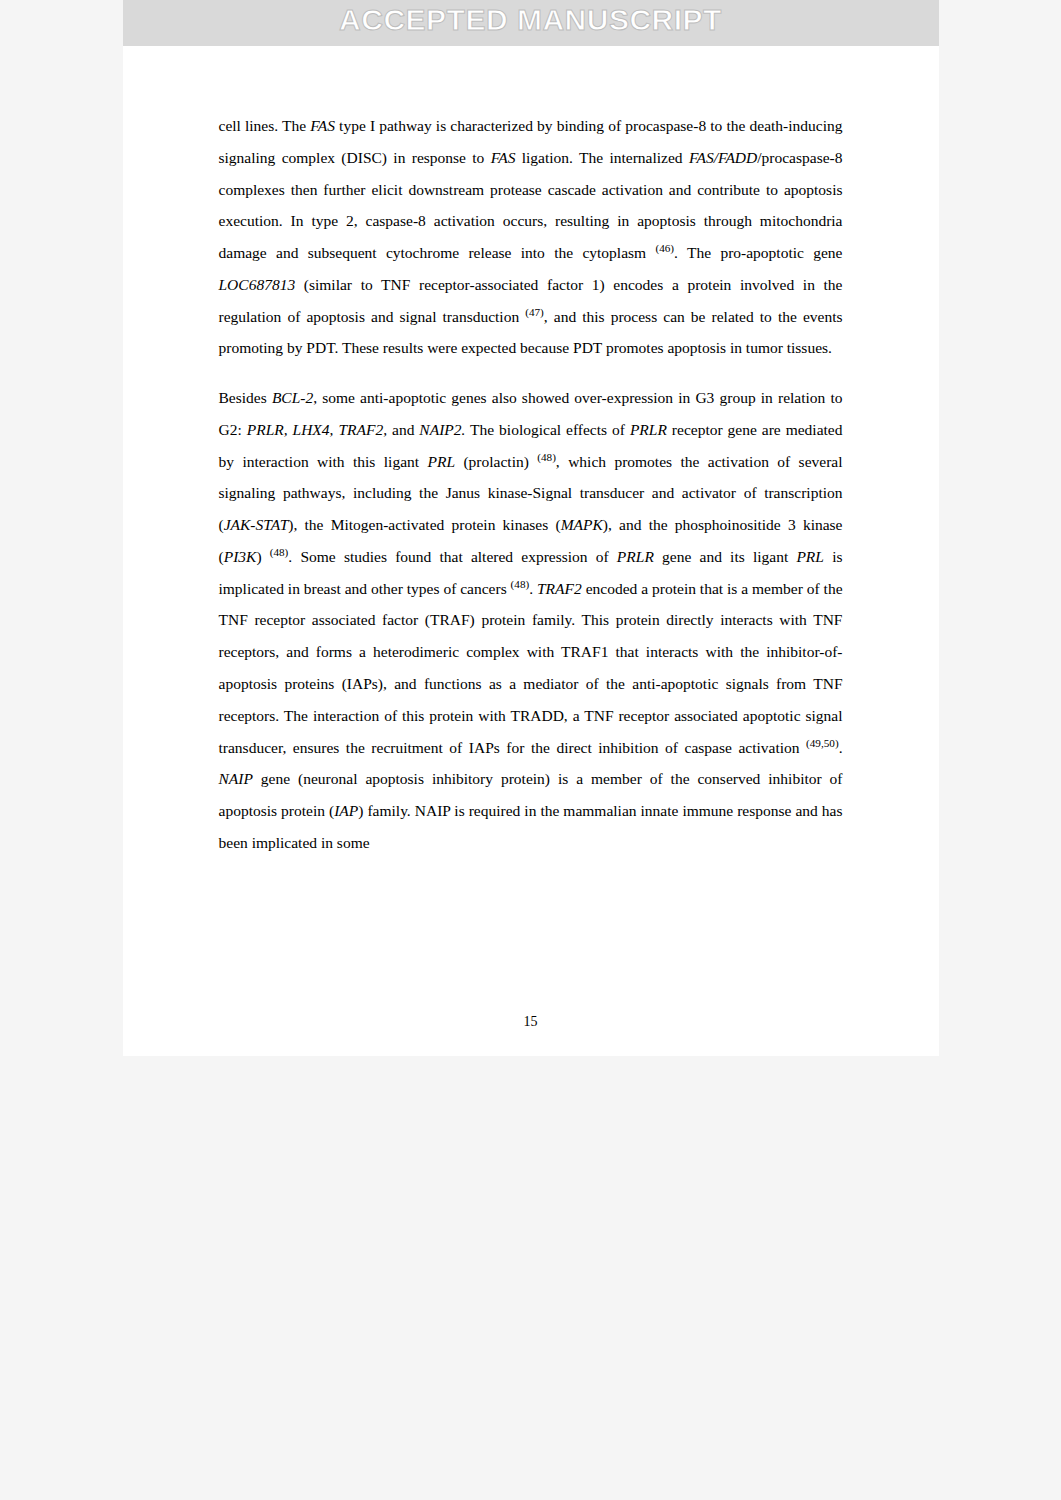ACCEPTED MANUSCRIPT
cell lines. The FAS type I pathway is characterized by binding of procaspase-8 to the death-inducing signaling complex (DISC) in response to FAS ligation. The internalized FAS/FADD/procaspase-8 complexes then further elicit downstream protease cascade activation and contribute to apoptosis execution. In type 2, caspase-8 activation occurs, resulting in apoptosis through mitochondria damage and subsequent cytochrome release into the cytoplasm (46). The pro-apoptotic gene LOC687813 (similar to TNF receptor-associated factor 1) encodes a protein involved in the regulation of apoptosis and signal transduction (47), and this process can be related to the events promoting by PDT. These results were expected because PDT promotes apoptosis in tumor tissues.
Besides BCL-2, some anti-apoptotic genes also showed over-expression in G3 group in relation to G2: PRLR, LHX4, TRAF2, and NAIP2. The biological effects of PRLR receptor gene are mediated by interaction with this ligant PRL (prolactin) (48), which promotes the activation of several signaling pathways, including the Janus kinase-Signal transducer and activator of transcription (JAK-STAT), the Mitogen-activated protein kinases (MAPK), and the phosphoinositide 3 kinase (PI3K) (48). Some studies found that altered expression of PRLR gene and its ligant PRL is implicated in breast and other types of cancers (48). TRAF2 encoded a protein that is a member of the TNF receptor associated factor (TRAF) protein family. This protein directly interacts with TNF receptors, and forms a heterodimeric complex with TRAF1 that interacts with the inhibitor-of-apoptosis proteins (IAPs), and functions as a mediator of the anti-apoptotic signals from TNF receptors. The interaction of this protein with TRADD, a TNF receptor associated apoptotic signal transducer, ensures the recruitment of IAPs for the direct inhibition of caspase activation (49,50). NAIP gene (neuronal apoptosis inhibitory protein) is a member of the conserved inhibitor of apoptosis protein (IAP) family. NAIP is required in the mammalian innate immune response and has been implicated in some
15